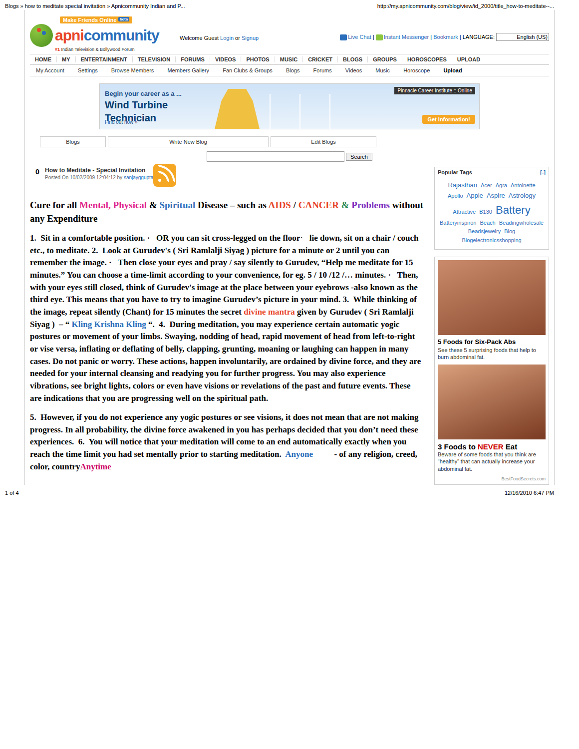Blogs » how to meditate special invitation » Apnicommunity Indian and P... http://my.apnicommunity.com/blog/view/id_2000/title_how-to-meditate--...
Make Friends Online beta
apnicommunity
#1 Indian Television & Bollywood Forum
Welcome Guest Login or Signup
Live Chat | Instant Messenger | Bookmark | LANGUAGE: English (US)
HOME MY ENTERTAINMENT TELEVISION FORUMS VIDEOS PHOTOS MUSIC CRICKET BLOGS GROUPS HOROSCOPES UPLOAD
My Account Settings Browse Members Members Gallery Fan Clubs & Groups Blogs Forums Videos Music Horoscope Upload
Begin your career as a ...Wind Turbine Technician
Find out how »
Pinnacle Career Institute :: Online
Get Information!
Blogs
Write New Blog
Edit Blogs
0
How to Meditate - Special Invitation
Posted On 10/02/2009 12:04:12 by sanjayggupta
Cure for all Mental, Physical & Spiritual Disease – such as AIDS / CANCER & Problems without any Expenditure
1. Sit in a comfortable position. · OR you can sit cross-legged on the floor· lie down, sit on a chair / couch etc., to meditate. 2. Look at Gurudev's ( Sri Ramlalji Siyag ) picture for a minute or 2 until you can remember the image. · Then close your eyes and pray / say silently to Gurudev, “Help me meditate for 15 minutes.” You can choose a time-limit according to your convenience, for eg. 5 / 10 /12 /… minutes. · Then, with your eyes still closed, think of Gurudev's image at the place between your eyebrows -also known as the third eye. This means that you have to try to imagine Gurudev’s picture in your mind. 3. While thinking of the image, repeat silently (Chant) for 15 minutes the secret divine mantra given by Gurudev ( Sri Ramlalji Siyag ) – “ Kling Krishna Kling “. 4. During meditation, you may experience certain automatic yogic postures or movement of your limbs. Swaying, nodding of head, rapid movement of head from left-to-right or vise versa, inflating or deflating of belly, clapping, grunting, moaning or laughing can happen in many cases. Do not panic or worry. These actions, happen involuntarily, are ordained by divine force, and they are needed for your internal cleansing and readying you for further progress. You may also experience vibrations, see bright lights, colors or even have visions or revelations of the past and future events. These are indications that you are progressing well on the spiritual path.
5. However, if you do not experience any yogic postures or see visions, it does not mean that are not making progress. In all probability, the divine force awakened in you has perhaps decided that you don’t need these experiences. 6. You will notice that your meditation will come to an end automatically exactly when you reach the time limit you had set mentally prior to starting meditation. Anyone - of any religion, creed, color, countryAnytime
Popular Tags [-]
Rajasthan Acer Agra Antoinette Apollo Apple Aspire Astrology Attractive B130 Battery Batteryinspiron Beach Beadingwholesale Beadsjewelry Blog Blogelectronicsshopping
5 Foods for Six-Pack Abs
See these 5 surprising foods that help to burn abdominal fat.
3 Foods to NEVER Eat
Beware of some foods that you think are “healthy” that can actually increase your abdominal fat.
BestFoodSecrets.com
1 of 4 12/16/2010 6:47 PM